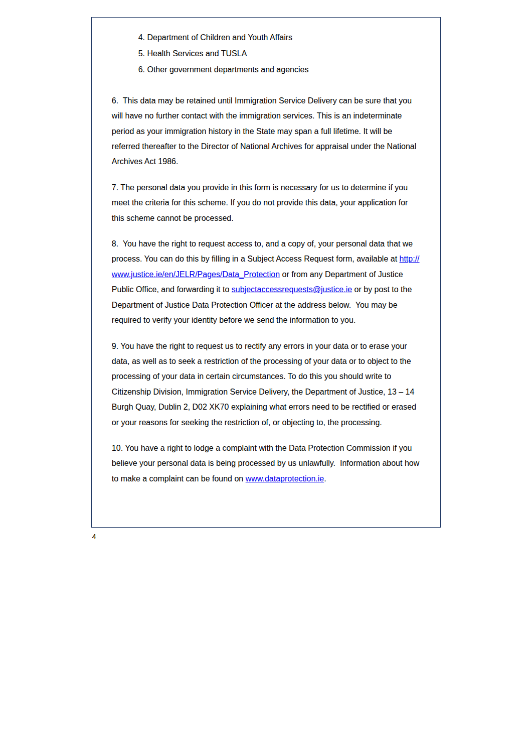4. Department of Children and Youth Affairs
5. Health Services and TUSLA
6. Other government departments and agencies
6. This data may be retained until Immigration Service Delivery can be sure that you will have no further contact with the immigration services. This is an indeterminate period as your immigration history in the State may span a full lifetime. It will be referred thereafter to the Director of National Archives for appraisal under the National Archives Act 1986.
7. The personal data you provide in this form is necessary for us to determine if you meet the criteria for this scheme. If you do not provide this data, your application for this scheme cannot be processed.
8. You have the right to request access to, and a copy of, your personal data that we process. You can do this by filling in a Subject Access Request form, available at http://www.justice.ie/en/JELR/Pages/Data_Protection or from any Department of Justice Public Office, and forwarding it to subjectaccessrequests@justice.ie or by post to the Department of Justice Data Protection Officer at the address below. You may be required to verify your identity before we send the information to you.
9. You have the right to request us to rectify any errors in your data or to erase your data, as well as to seek a restriction of the processing of your data or to object to the processing of your data in certain circumstances. To do this you should write to Citizenship Division, Immigration Service Delivery, the Department of Justice, 13 – 14 Burgh Quay, Dublin 2, D02 XK70 explaining what errors need to be rectified or erased or your reasons for seeking the restriction of, or objecting to, the processing.
10. You have a right to lodge a complaint with the Data Protection Commission if you believe your personal data is being processed by us unlawfully. Information about how to make a complaint can be found on www.dataprotection.ie.
4